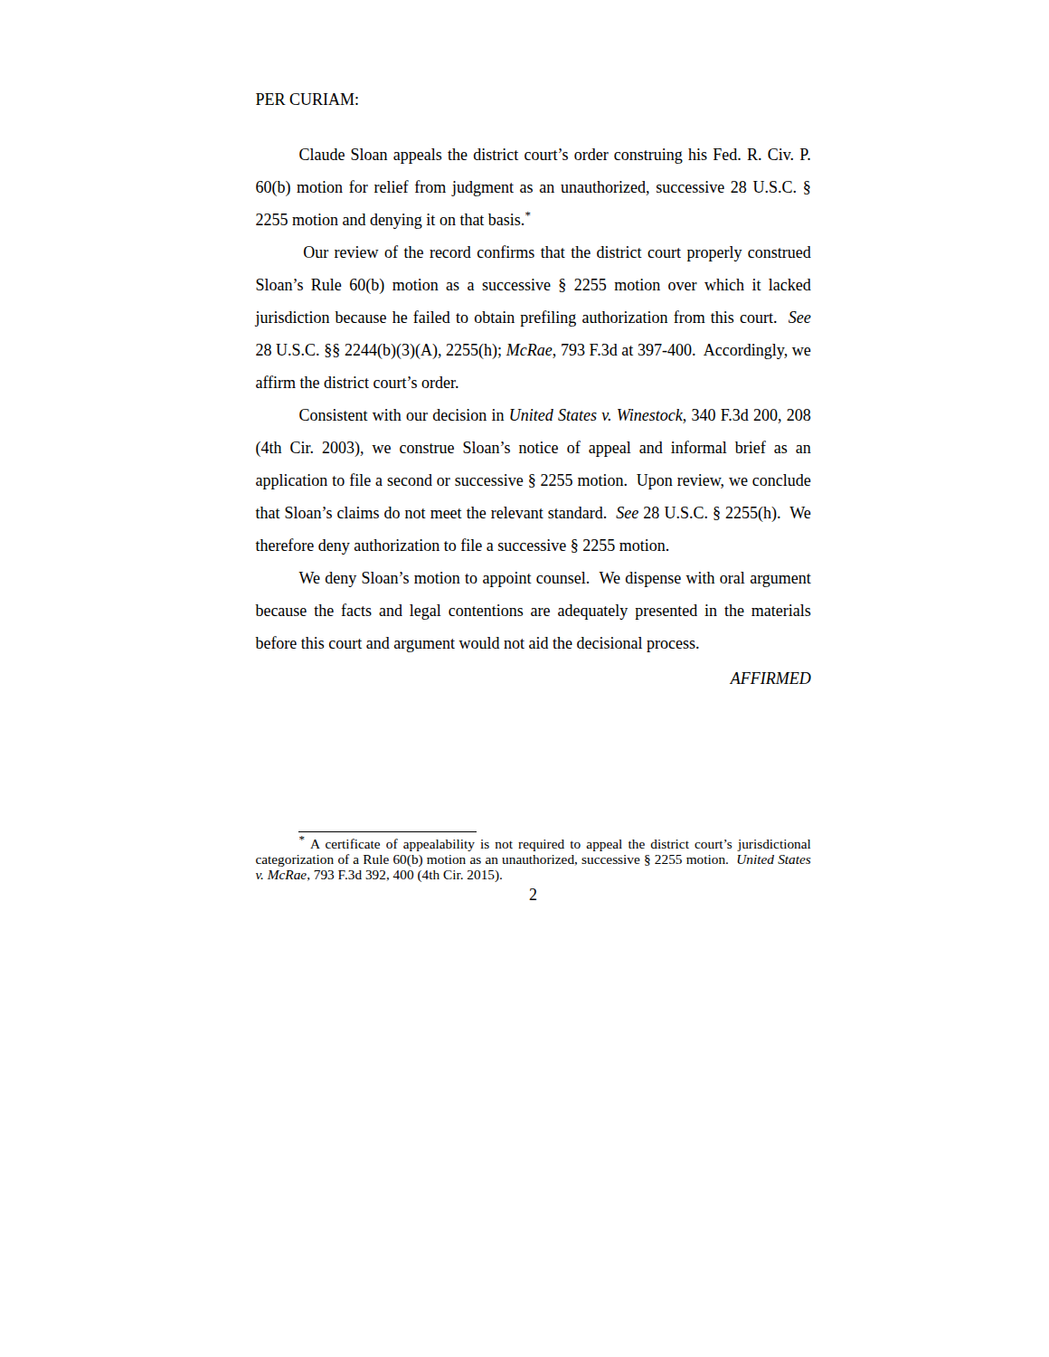PER CURIAM:
Claude Sloan appeals the district court’s order construing his Fed. R. Civ. P. 60(b) motion for relief from judgment as an unauthorized, successive 28 U.S.C. § 2255 motion and denying it on that basis.*
Our review of the record confirms that the district court properly construed Sloan’s Rule 60(b) motion as a successive § 2255 motion over which it lacked jurisdiction because he failed to obtain prefiling authorization from this court. See 28 U.S.C. §§ 2244(b)(3)(A), 2255(h); McRae, 793 F.3d at 397-400. Accordingly, we affirm the district court’s order.
Consistent with our decision in United States v. Winestock, 340 F.3d 200, 208 (4th Cir. 2003), we construe Sloan’s notice of appeal and informal brief as an application to file a second or successive § 2255 motion. Upon review, we conclude that Sloan’s claims do not meet the relevant standard. See 28 U.S.C. § 2255(h). We therefore deny authorization to file a successive § 2255 motion.
We deny Sloan’s motion to appoint counsel. We dispense with oral argument because the facts and legal contentions are adequately presented in the materials before this court and argument would not aid the decisional process.
AFFIRMED
* A certificate of appealability is not required to appeal the district court’s jurisdictional categorization of a Rule 60(b) motion as an unauthorized, successive § 2255 motion. United States v. McRae, 793 F.3d 392, 400 (4th Cir. 2015).
2